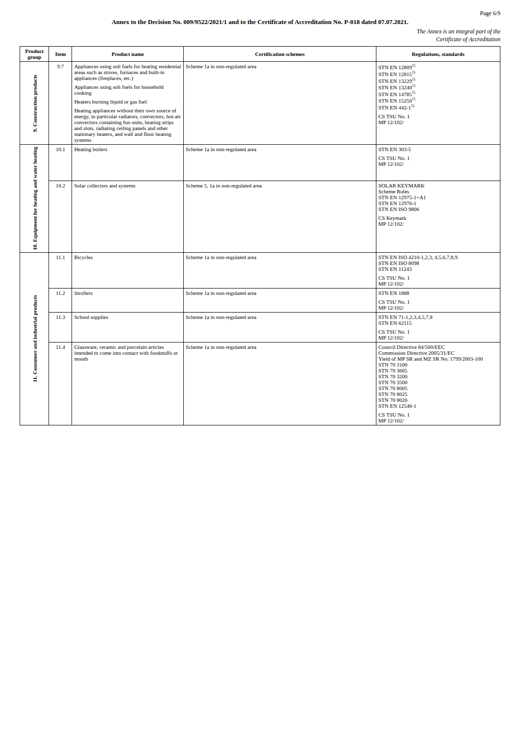Page 6/9
Annex to the Decision No. 009/9522/2021/1 and to the Certificate of Accreditation No. P-018 dated 07.07.2021.
The Annex is an integral part of the
Certificate of Accreditation
| Product group | Item | Product name | Certification schemes | Regulations, standards |
| --- | --- | --- | --- | --- |
| 9. Construction products | 9.7 | Appliances using soli fuels for heating residential areas such as stoves, furnaces and built-in appliances (fireplaces, etc.) Appliances using soli fuels for household cooking Heaters burning liquid or gas fuel Heating appliances without their own source of energy, in particular radiators, convectors, hot-air convectors containing fun units, heating strips and slots, radiating ceiling panels and other stationary heaters, and wall and floor heating systems | Scheme 1a in non-regulated area | STN EN 12809 1) STN EN 12815 1) STN EN 13229 1) STN EN 13240 1) STN EN 14785 1) STN EN 15250 1) STN EN 442-1 1) CS TSU No. 1 MP 12/102/ |
| 10. Equipment for heating and water heating | 10.1 | Heating boilers | Scheme 1a in non-regulated area | STN EN 303-5 CS TSU No. 1 MP 12/102/ |
| 10.2 | Solar collectors and systems | Scheme 5, 1a in non-regulated area | SOLAR KEYMARK Scheme Rules STN EN 12975-1+A1 STN EN 12976-1 STN EN ISO 9806 CS Keymark MP 12/102/ |
| 11. Consumer and industrial products | 11.1 | Bicycles | Scheme 1a in non-regulated area | STN EN ISO 4210-1,2,3, 4,5,6,7,8,9. STN EN ISO 8098 STN EN 11243 CS TSU No. 1 MP 12/102/ |
| 11.2 | Strollers | Scheme 1a in non-regulated area | STN EN 1888 CS TSU No. 1 MP 12/102/ |
| 11.3 | School supplies | Scheme 1a in non-regulated area | STN EN 71-1,2,3,4,5,7,8 STN EN 62115 CS TSU No. 1 MP 12/102/ |
| 11.4 | Glassware, ceramic and porcelain articles intended to come into contact with foodstuffs or mouth | Scheme 1a in non-regulated area | Council Directive 84/500/EEC Commission Directive 2005/31/EC Yield of MP SR and MZ SR No. 1799/2003-100 STN 70 3100 STN 70 3605 STN 70 3200 STN 70 3500 STN 70 8005 STN 70 8025 STN 70 8026 STN EN 12546-1 CS TSU No. 1 MP 12/102/ |